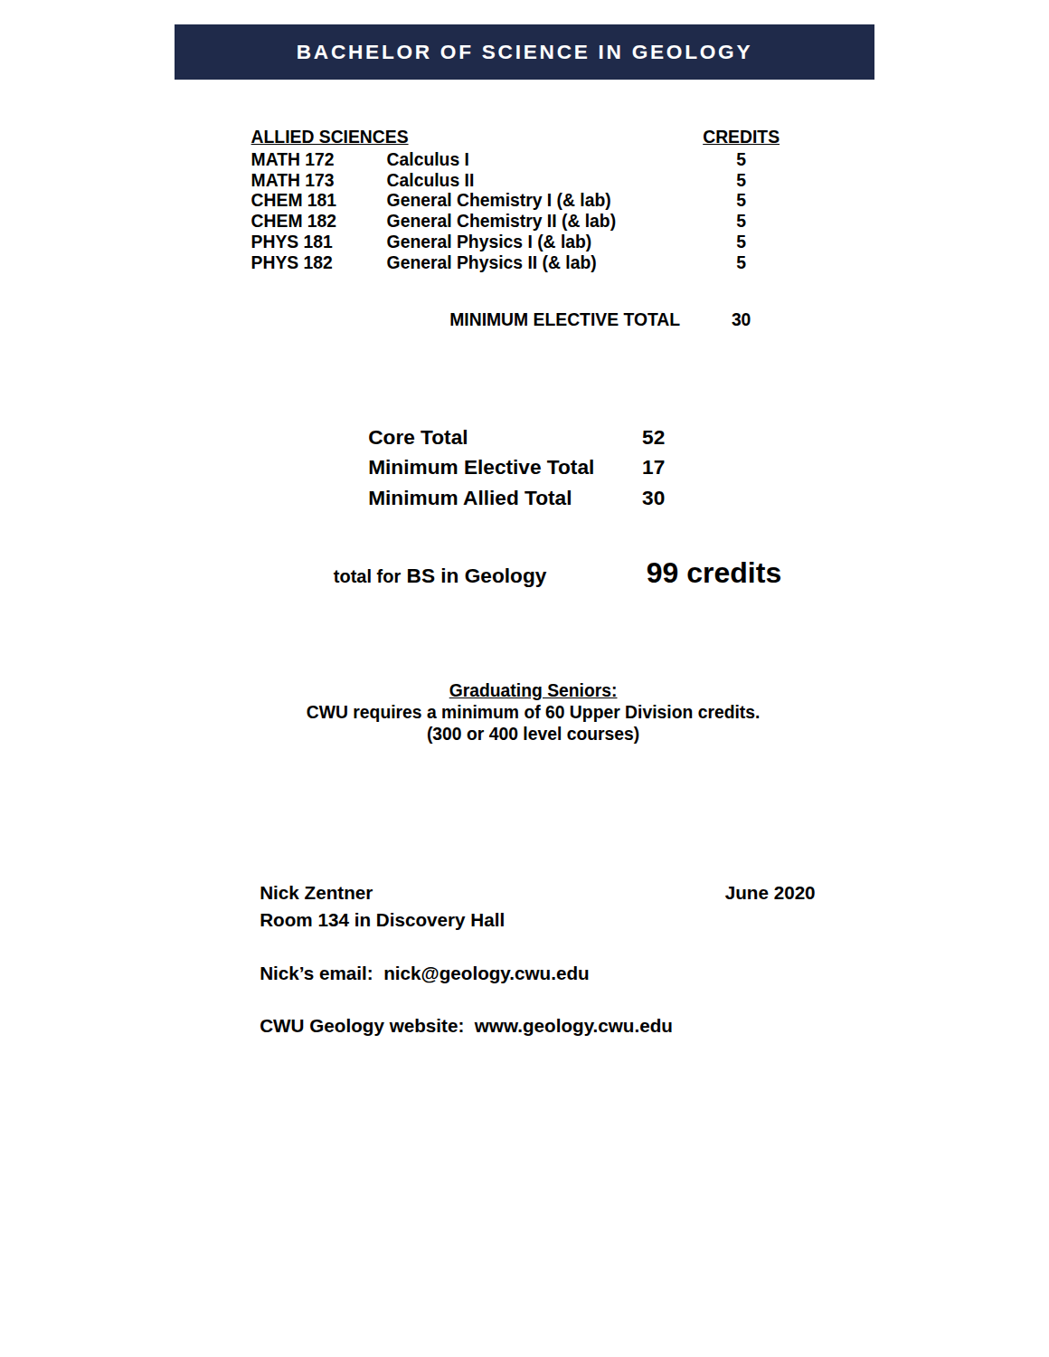Bachelor of Science in Geology
| ALLIED SCIENCES | CREDITS |
| --- | --- |
| MATH 172 | Calculus I | 5 |
| MATH 173 | Calculus II | 5 |
| CHEM 181 | General Chemistry I (& lab) | 5 |
| CHEM 182 | General Chemistry II (& lab) | 5 |
| PHYS 181 | General Physics I (& lab) | 5 |
| PHYS 182 | General Physics II (& lab) | 5 |
| | MINIMUM ELECTIVE TOTAL | 30 |
| Core Total | 52 |
| Minimum Elective Total | 17 |
| Minimum Allied Total | 30 |
total for BS in Geology 99 credits
Graduating Seniors:
CWU requires a minimum of 60 Upper Division credits.
(300 or 400 level courses)
Nick Zentner June 2020
Room 134 in Discovery Hall
Nick’s email: nick@geology.cwu.edu
CWU Geology website: www.geology.cwu.edu